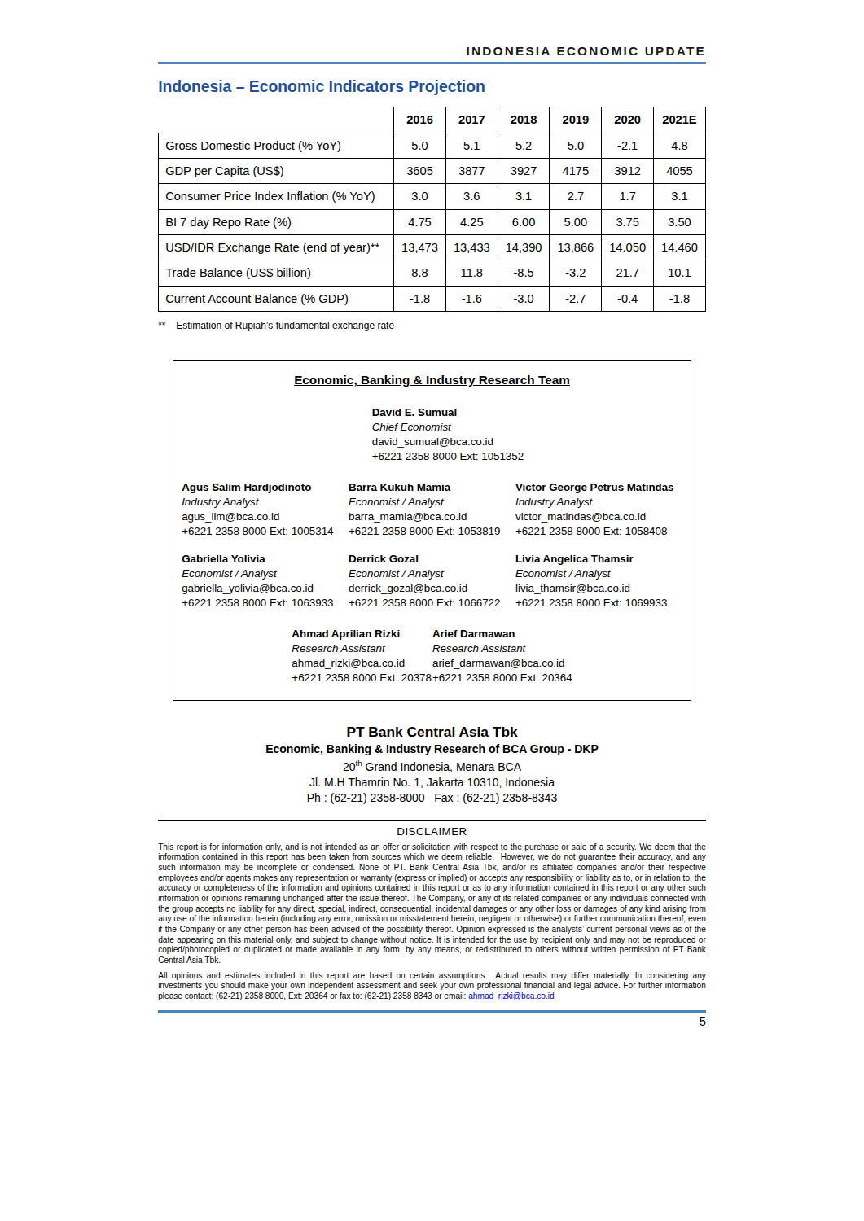INDONESIA ECONOMIC UPDATE
Indonesia – Economic Indicators Projection
| | 2016 | 2017 | 2018 | 2019 | 2020 | 2021E |
| --- | --- | --- | --- | --- | --- | --- |
| Gross Domestic Product (% YoY) | 5.0 | 5.1 | 5.2 | 5.0 | -2.1 | 4.8 |
| GDP per Capita (US$) | 3605 | 3877 | 3927 | 4175 | 3912 | 4055 |
| Consumer Price Index Inflation (% YoY) | 3.0 | 3.6 | 3.1 | 2.7 | 1.7 | 3.1 |
| BI 7 day Repo Rate (%) | 4.75 | 4.25 | 6.00 | 5.00 | 3.75 | 3.50 |
| USD/IDR Exchange Rate (end of year)** | 13,473 | 13,433 | 14,390 | 13,866 | 14.050 | 14.460 |
| Trade Balance (US$ billion) | 8.8 | 11.8 | -8.5 | -3.2 | 21.7 | 10.1 |
| Current Account Balance (% GDP) | -1.8 | -1.6 | -3.0 | -2.7 | -0.4 | -1.8 |
**Estimation of Rupiah’s fundamental exchange rate
Economic, Banking & Industry Research Team
David E. Sumual
Chief Economist
david_sumual@bca.co.id
+6221 2358 8000 Ext: 1051352
Agus Salim Hardjodinoto
Industry Analyst
agus_lim@bca.co.id
+6221 2358 8000 Ext: 1005314
Gabriella Yolivia
Economist / Analyst
gabriella_yolivia@bca.co.id
+6221 2358 8000 Ext: 1063933
Barra Kukuh Mamia
Economist / Analyst
barra_mamia@bca.co.id
+6221 2358 8000 Ext: 1053819
Derrick Gozal
Economist / Analyst
derrick_gozal@bca.co.id
+6221 2358 8000 Ext: 1066722
Victor George Petrus Matindas
Industry Analyst
victor_matindas@bca.co.id
+6221 2358 8000 Ext: 1058408
Livia Angelica Thamsir
Economist / Analyst
livia_thamsir@bca.co.id
+6221 2358 8000 Ext: 1069933
Ahmad Aprilian Rizki
Research Assistant
ahmad_rizki@bca.co.id
+6221 2358 8000 Ext: 20378
Arief Darmawan
Research Assistant
arief_darmawan@bca.co.id
+6221 2358 8000 Ext: 20364
PT Bank Central Asia Tbk
Economic, Banking & Industry Research of BCA Group - DKP
20th Grand Indonesia, Menara BCA
Jl. M.H Thamrin No. 1, Jakarta 10310, Indonesia
Ph : (62-21) 2358-8000 Fax : (62-21) 2358-8343
DISCLAIMER
This report is for information only, and is not intended as an offer or solicitation with respect to the purchase or sale of a security. We deem that the information contained in this report has been taken from sources which we deem reliable. However, we do not guarantee their accuracy, and any such information may be incomplete or condensed. None of PT. Bank Central Asia Tbk, and/or its affiliated companies and/or their respective employees and/or agents makes any representation or warranty (express or implied) or accepts any responsibility or liability as to, or in relation to, the accuracy or completeness of the information and opinions contained in this report or as to any information contained in this report or any other such information or opinions remaining unchanged after the issue thereof. The Company, or any of its related companies or any individuals connected with the group accepts no liability for any direct, special, indirect, consequential, incidental damages or any other loss or damages of any kind arising from any use of the information herein (including any error, omission or misstatement herein, negligent or otherwise) or further communication thereof, even if the Company or any other person has been advised of the possibility thereof. Opinion expressed is the analysts’ current personal views as of the date appearing on this material only, and subject to change without notice. It is intended for the use by recipient only and may not be reproduced or copied/photocopied or duplicated or made available in any form, by any means, or redistributed to others without written permission of PT Bank Central Asia Tbk.
All opinions and estimates included in this report are based on certain assumptions. Actual results may differ materially. In considering any investments you should make your own independent assessment and seek your own professional financial and legal advice. For further information please contact: (62-21) 2358 8000, Ext: 20364 or fax to: (62-21) 2358 8343 or email: ahmad_rizki@bca.co.id
5